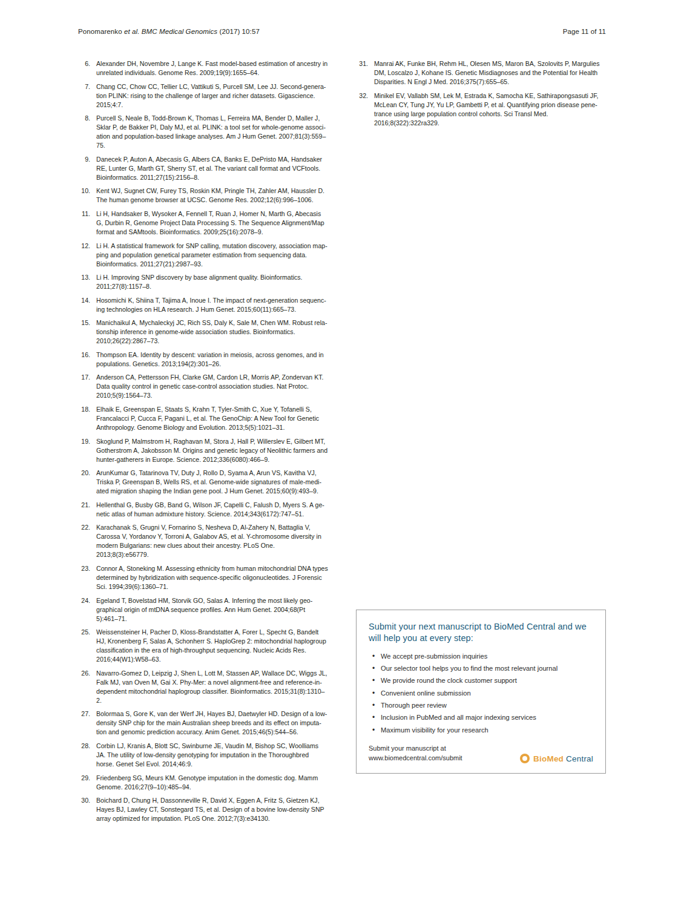Ponomarenko et al. BMC Medical Genomics (2017) 10:57
Page 11 of 11
6. Alexander DH, Novembre J, Lange K. Fast model-based estimation of ancestry in unrelated individuals. Genome Res. 2009;19(9):1655–64.
7. Chang CC, Chow CC, Tellier LC, Vattikuti S, Purcell SM, Lee JJ. Second-generation PLINK: rising to the challenge of larger and richer datasets. Gigascience. 2015;4:7.
8. Purcell S, Neale B, Todd-Brown K, Thomas L, Ferreira MA, Bender D, Maller J, Sklar P, de Bakker PI, Daly MJ, et al. PLINK: a tool set for whole-genome association and population-based linkage analyses. Am J Hum Genet. 2007;81(3):559–75.
9. Danecek P, Auton A, Abecasis G, Albers CA, Banks E, DePristo MA, Handsaker RE, Lunter G, Marth GT, Sherry ST, et al. The variant call format and VCFtools. Bioinformatics. 2011;27(15):2156–8.
10. Kent WJ, Sugnet CW, Furey TS, Roskin KM, Pringle TH, Zahler AM, Haussler D. The human genome browser at UCSC. Genome Res. 2002;12(6):996–1006.
11. Li H, Handsaker B, Wysoker A, Fennell T, Ruan J, Homer N, Marth G, Abecasis G, Durbin R, Genome Project Data Processing S. The Sequence Alignment/Map format and SAMtools. Bioinformatics. 2009;25(16):2078–9.
12. Li H. A statistical framework for SNP calling, mutation discovery, association mapping and population genetical parameter estimation from sequencing data. Bioinformatics. 2011;27(21):2987–93.
13. Li H. Improving SNP discovery by base alignment quality. Bioinformatics. 2011;27(8):1157–8.
14. Hosomichi K, Shiina T, Tajima A, Inoue I. The impact of next-generation sequencing technologies on HLA research. J Hum Genet. 2015;60(11):665–73.
15. Manichaikul A, Mychaleckyj JC, Rich SS, Daly K, Sale M, Chen WM. Robust relationship inference in genome-wide association studies. Bioinformatics. 2010;26(22):2867–73.
16. Thompson EA. Identity by descent: variation in meiosis, across genomes, and in populations. Genetics. 2013;194(2):301–26.
17. Anderson CA, Pettersson FH, Clarke GM, Cardon LR, Morris AP, Zondervan KT. Data quality control in genetic case-control association studies. Nat Protoc. 2010;5(9):1564–73.
18. Elhaik E, Greenspan E, Staats S, Krahn T, Tyler-Smith C, Xue Y, Tofanelli S, Francalacci P, Cucca F, Pagani L, et al. The GenoChip: A New Tool for Genetic Anthropology. Genome Biology and Evolution. 2013;5(5):1021–31.
19. Skoglund P, Malmstrom H, Raghavan M, Stora J, Hall P, Willerslev E, Gilbert MT, Gotherstrom A, Jakobsson M. Origins and genetic legacy of Neolithic farmers and hunter-gatherers in Europe. Science. 2012;336(6080):466–9.
20. ArunKumar G, Tatarinova TV, Duty J, Rollo D, Syama A, Arun VS, Kavitha VJ, Triska P, Greenspan B, Wells RS, et al. Genome-wide signatures of male-mediated migration shaping the Indian gene pool. J Hum Genet. 2015;60(9):493–9.
21. Hellenthal G, Busby GB, Band G, Wilson JF, Capelli C, Falush D, Myers S. A genetic atlas of human admixture history. Science. 2014;343(6172):747–51.
22. Karachanak S, Grugni V, Fornarino S, Nesheva D, Al-Zahery N, Battaglia V, Carossa V, Yordanov Y, Torroni A, Galabov AS, et al. Y-chromosome diversity in modern Bulgarians: new clues about their ancestry. PLoS One. 2013;8(3):e56779.
23. Connor A, Stoneking M. Assessing ethnicity from human mitochondrial DNA types determined by hybridization with sequence-specific oligonucleotides. J Forensic Sci. 1994;39(6):1360–71.
24. Egeland T, Bovelstad HM, Storvik GO, Salas A. Inferring the most likely geographical origin of mtDNA sequence profiles. Ann Hum Genet. 2004;68(Pt 5):461–71.
25. Weissensteiner H, Pacher D, Kloss-Brandstatter A, Forer L, Specht G, Bandelt HJ, Kronenberg F, Salas A, Schonherr S. HaploGrep 2: mitochondrial haplogroup classification in the era of high-throughput sequencing. Nucleic Acids Res. 2016;44(W1):W58–63.
26. Navarro-Gomez D, Leipzig J, Shen L, Lott M, Stassen AP, Wallace DC, Wiggs JL, Falk MJ, van Oven M, Gai X. Phy-Mer: a novel alignment-free and reference-independent mitochondrial haplogroup classifier. Bioinformatics. 2015;31(8):1310–2.
27. Bolormaa S, Gore K, van der Werf JH, Hayes BJ, Daetwyler HD. Design of a low-density SNP chip for the main Australian sheep breeds and its effect on imputation and genomic prediction accuracy. Anim Genet. 2015;46(5):544–56.
28. Corbin LJ, Kranis A, Blott SC, Swinburne JE, Vaudin M, Bishop SC, Woolliams JA. The utility of low-density genotyping for imputation in the Thoroughbred horse. Genet Sel Evol. 2014;46:9.
29. Friedenberg SG, Meurs KM. Genotype imputation in the domestic dog. Mamm Genome. 2016;27(9–10):485–94.
30. Boichard D, Chung H, Dassonneville R, David X, Eggen A, Fritz S, Gietzen KJ, Hayes BJ, Lawley CT, Sonstegard TS, et al. Design of a bovine low-density SNP array optimized for imputation. PLoS One. 2012;7(3):e34130.
31. Manrai AK, Funke BH, Rehm HL, Olesen MS, Maron BA, Szolovits P, Margulies DM, Loscalzo J, Kohane IS. Genetic Misdiagnoses and the Potential for Health Disparities. N Engl J Med. 2016;375(7):655–65.
32. Minikel EV, Vallabh SM, Lek M, Estrada K, Samocha KE, Sathirapongsasuti JF, McLean CY, Tung JY, Yu LP, Gambetti P, et al. Quantifying prion disease penetrance using large population control cohorts. Sci Transl Med. 2016;8(322):322ra329.
Submit your next manuscript to BioMed Central and we will help you at every step:
We accept pre-submission inquiries
Our selector tool helps you to find the most relevant journal
We provide round the clock customer support
Convenient online submission
Thorough peer review
Inclusion in PubMed and all major indexing services
Maximum visibility for your research
Submit your manuscript at
www.biomedcentral.com/submit
Bio Med Central